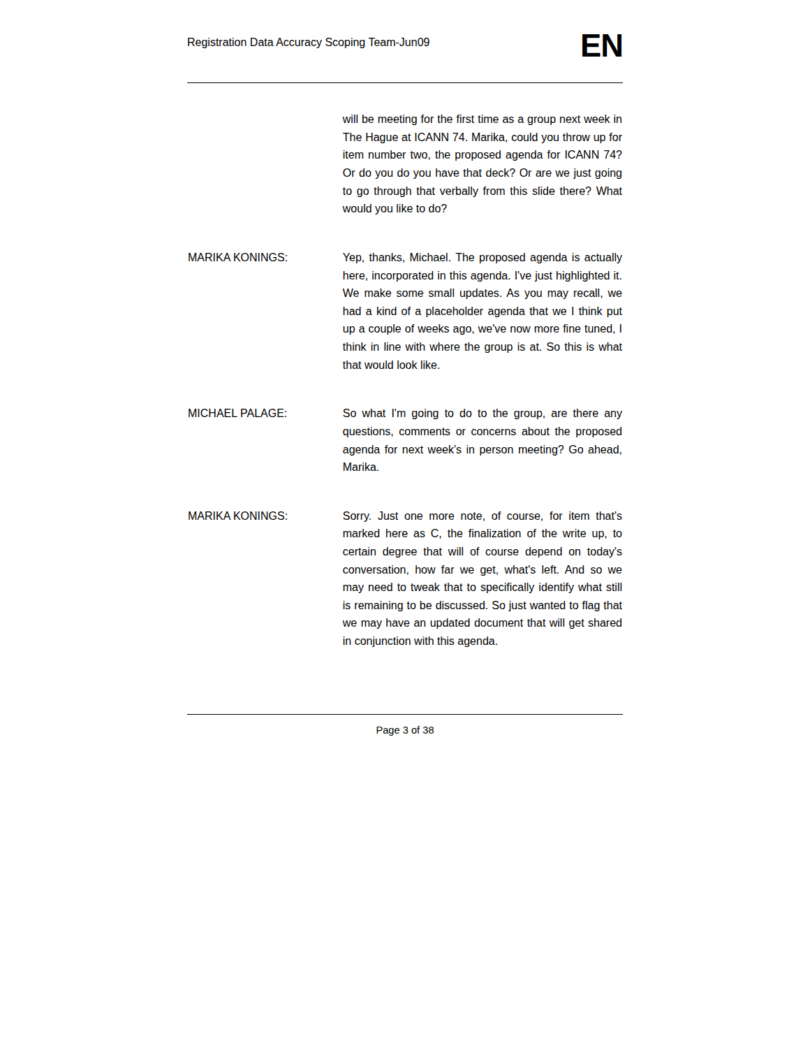Registration Data Accuracy Scoping Team-Jun09
EN
| | will be meeting for the first time as a group next week in The Hague at ICANN 74. Marika, could you throw up for item number two, the proposed agenda for ICANN 74? Or do you do you have that deck? Or are we just going to go through that verbally from this slide there? What would you like to do? |
| MARIKA KONINGS: | Yep, thanks, Michael. The proposed agenda is actually here, incorporated in this agenda. I've just highlighted it. We make some small updates. As you may recall, we had a kind of a placeholder agenda that we I think put up a couple of weeks ago, we've now more fine tuned, I think in line with where the group is at. So this is what that would look like. |
| MICHAEL PALAGE: | So what I'm going to do to the group, are there any questions, comments or concerns about the proposed agenda for next week's in person meeting? Go ahead, Marika. |
| MARIKA KONINGS: | Sorry. Just one more note, of course, for item that's marked here as C, the finalization of the write up, to certain degree that will of course depend on today's conversation, how far we get, what's left. And so we may need to tweak that to specifically identify what still is remaining to be discussed. So just wanted to flag that we may have an updated document that will get shared in conjunction with this agenda. |
Page 3 of 38